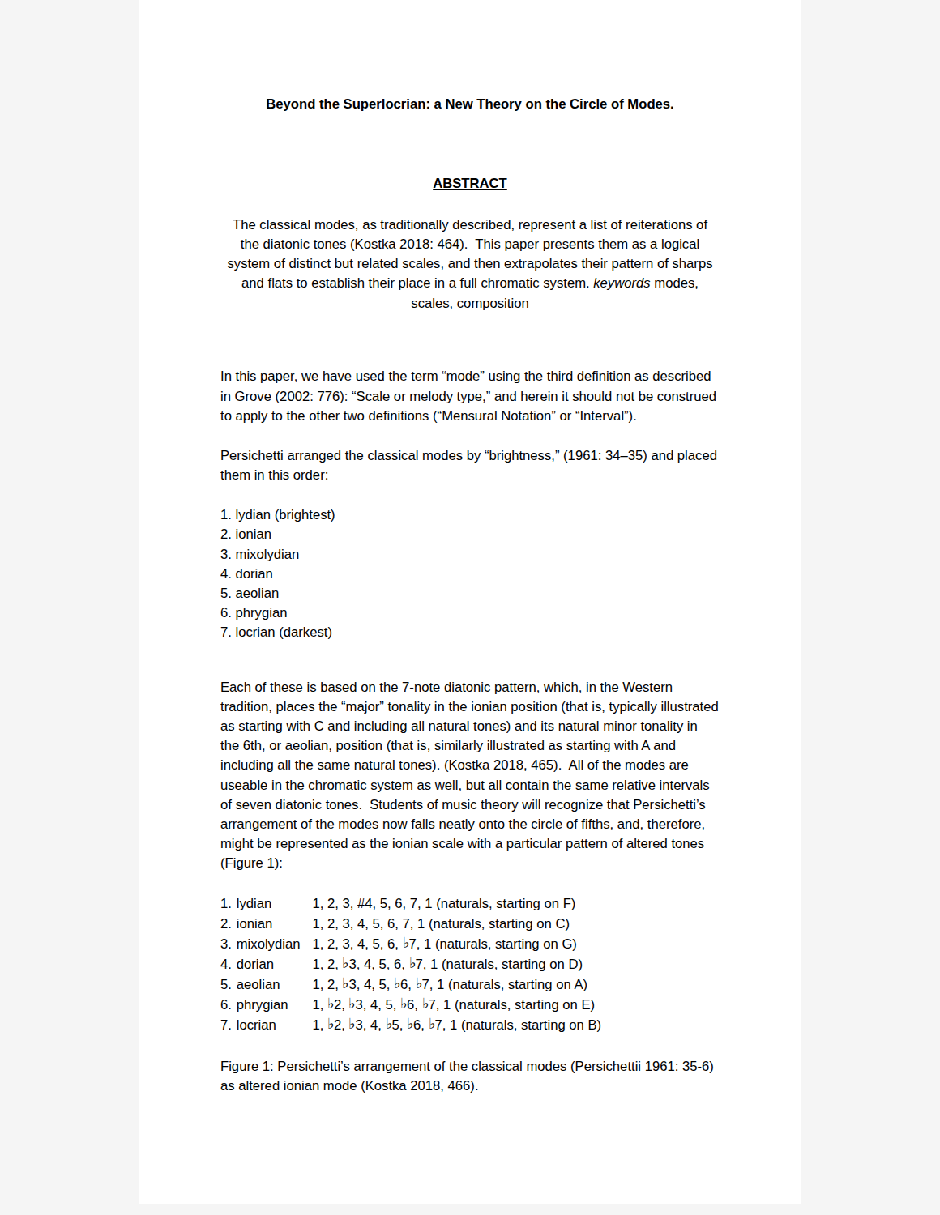Beyond the Superlocrian: a New Theory on the Circle of Modes.
ABSTRACT
The classical modes, as traditionally described, represent a list of reiterations of the diatonic tones (Kostka 2018: 464). This paper presents them as a logical system of distinct but related scales, and then extrapolates their pattern of sharps and flats to establish their place in a full chromatic system. keywords modes, scales, composition
In this paper, we have used the term “mode” using the third definition as described in Grove (2002: 776): “Scale or melody type,” and herein it should not be construed to apply to the other two definitions (“Mensural Notation” or “Interval”).
Persichetti arranged the classical modes by “brightness,” (1961: 34–35) and placed them in this order:
lydian (brightest)
ionian
mixolydian
dorian
aeolian
phrygian
locrian (darkest)
Each of these is based on the 7-note diatonic pattern, which, in the Western tradition, places the “major” tonality in the ionian position (that is, typically illustrated as starting with C and including all natural tones) and its natural minor tonality in the 6th, or aeolian, position (that is, similarly illustrated as starting with A and including all the same natural tones). (Kostka 2018, 465). All of the modes are useable in the chromatic system as well, but all contain the same relative intervals of seven diatonic tones. Students of music theory will recognize that Persichetti’s arrangement of the modes now falls neatly onto the circle of fifths, and, therefore, might be represented as the ionian scale with a particular pattern of altered tones (Figure 1):
| 1. | lydian | 1, 2, 3, #4, 5, 6, 7, 1 (naturals, starting on F) |
| 2. | ionian | 1, 2, 3, 4, 5, 6, 7, 1 (naturals, starting on C) |
| 3. | mixolydian | 1, 2, 3, 4, 5, 6, ♭ 7, 1 (naturals, starting on G) |
| 4. | dorian | 1, 2, ♭ 3, 4, 5, 6, ♭ 7, 1 (naturals, starting on D) |
| 5. | aeolian | 1, 2, ♭ 3, 4, 5, ♭ 6, ♭ 7, 1 (naturals, starting on A) |
| 6. | phrygian | 1, ♭ 2, ♭ 3, 4, 5, ♭ 6, ♭ 7, 1 (naturals, starting on E) |
| 7. | locrian | 1, ♭ 2, ♭ 3, 4, ♭ 5, ♭ 6, ♭ 7, 1 (naturals, starting on B) |
Figure 1: Persichetti’s arrangement of the classical modes (Persichettii 1961: 35-6) as altered ionian mode (Kostka 2018, 466).